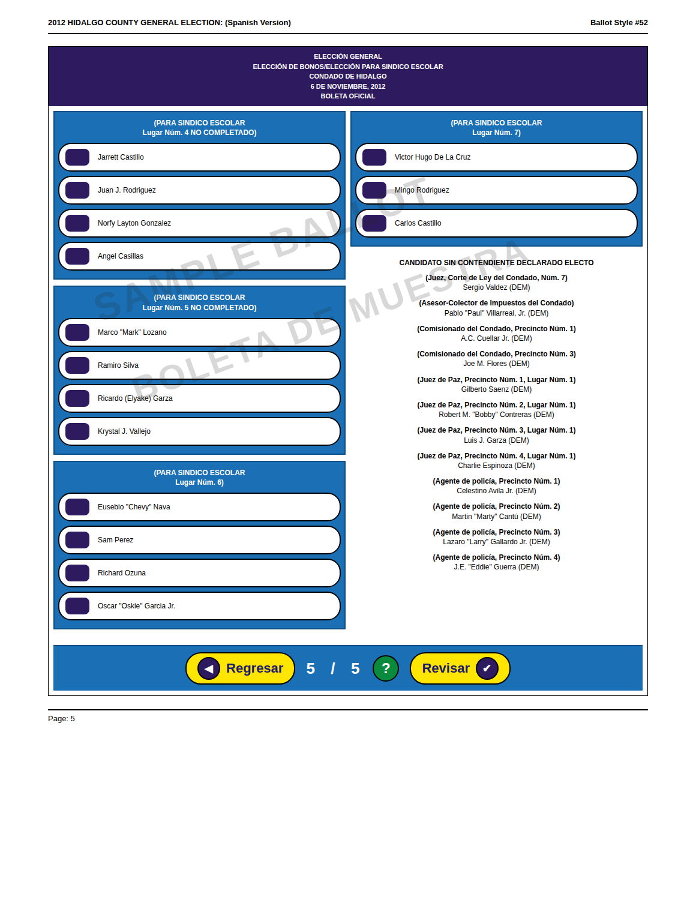2012 HIDALGO COUNTY GENERAL ELECTION: (Spanish Version) Ballot Style #52
ELECCIÓN GENERAL
ELECCIÓN DE BONOS/ELECCIÓN PARA SINDICO ESCOLAR
CONDADO DE HIDALGO
6 DE NOVIEMBRE, 2012
BOLETA OFICIAL
(PARA SINDICO ESCOLAR
Lugar Núm. 4 NO COMPLETADO)
Jarrett Castillo
Juan J. Rodriguez
Norfy Layton Gonzalez
Angel Casillas
(PARA SINDICO ESCOLAR
Lugar Núm. 5 NO COMPLETADO)
Marco "Mark" Lozano
Ramiro Silva
Ricardo (Elyake) Garza
Krystal J. Vallejo
(PARA SINDICO ESCOLAR
Lugar Núm. 6)
Eusebio "Chevy" Nava
Sam Perez
Richard Ozuna
Oscar "Oskie" Garcia Jr.
(PARA SINDICO ESCOLAR
Lugar Núm. 7)
Victor Hugo De La Cruz
Mingo Rodriguez
Carlos Castillo
CANDIDATO SIN CONTENDIENTE DECLARADO ELECTO
(Juez, Corte de Ley del Condado, Núm. 7)
Sergio Valdez (DEM)
(Asesor-Colector de Impuestos del Condado)
Pablo "Paul" Villarreal, Jr. (DEM)
(Comisionado del Condado, Precincto Núm. 1)
A.C. Cuellar Jr. (DEM)
(Comisionado del Condado, Precincto Núm. 3)
Joe M. Flores (DEM)
(Juez de Paz, Precincto Núm. 1, Lugar Núm. 1)
Gilberto Saenz (DEM)
(Juez de Paz, Precincto Núm. 2, Lugar Núm. 1)
Robert M. "Bobby" Contreras (DEM)
(Juez de Paz, Precincto Núm. 3, Lugar Núm. 1)
Luis J. Garza (DEM)
(Juez de Paz, Precincto Núm. 4, Lugar Núm. 1)
Charlie Espinoza (DEM)
(Agente de policía, Precincto Núm. 1)
Celestino Avila Jr. (DEM)
(Agente de policía, Precincto Núm. 2)
Martin "Marty" Cantú (DEM)
(Agente de policía, Precincto Núm. 3)
Lazaro "Larry" Gallardo Jr. (DEM)
(Agente de policía, Precincto Núm. 4)
J.E. "Eddie" Guerra (DEM)
◀ Regresar
5 / 5
?
Revisar ✔
SAMPLE BALLOT
BOLETA DE MUESTRA
Page: 5